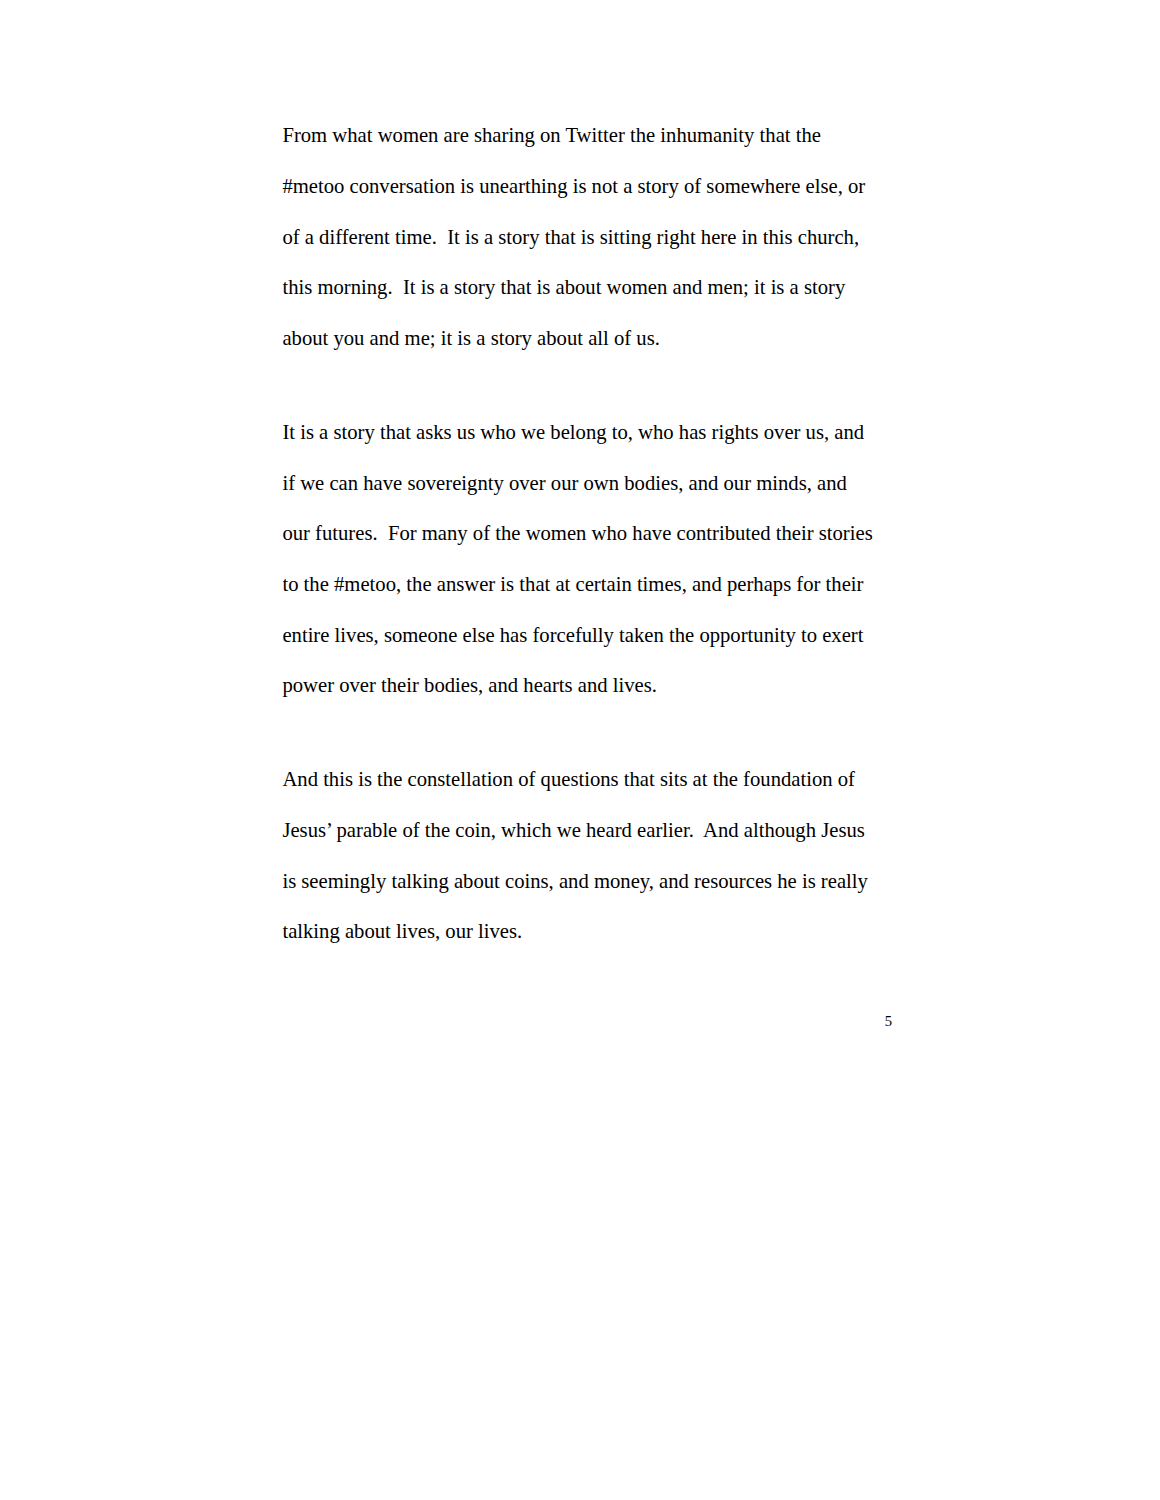From what women are sharing on Twitter the inhumanity that the #metoo conversation is unearthing is not a story of somewhere else, or of a different time. It is a story that is sitting right here in this church, this morning. It is a story that is about women and men; it is a story about you and me; it is a story about all of us.
It is a story that asks us who we belong to, who has rights over us, and if we can have sovereignty over our own bodies, and our minds, and our futures. For many of the women who have contributed their stories to the #metoo, the answer is that at certain times, and perhaps for their entire lives, someone else has forcefully taken the opportunity to exert power over their bodies, and hearts and lives.
And this is the constellation of questions that sits at the foundation of Jesus’ parable of the coin, which we heard earlier. And although Jesus is seemingly talking about coins, and money, and resources he is really talking about lives, our lives.
5